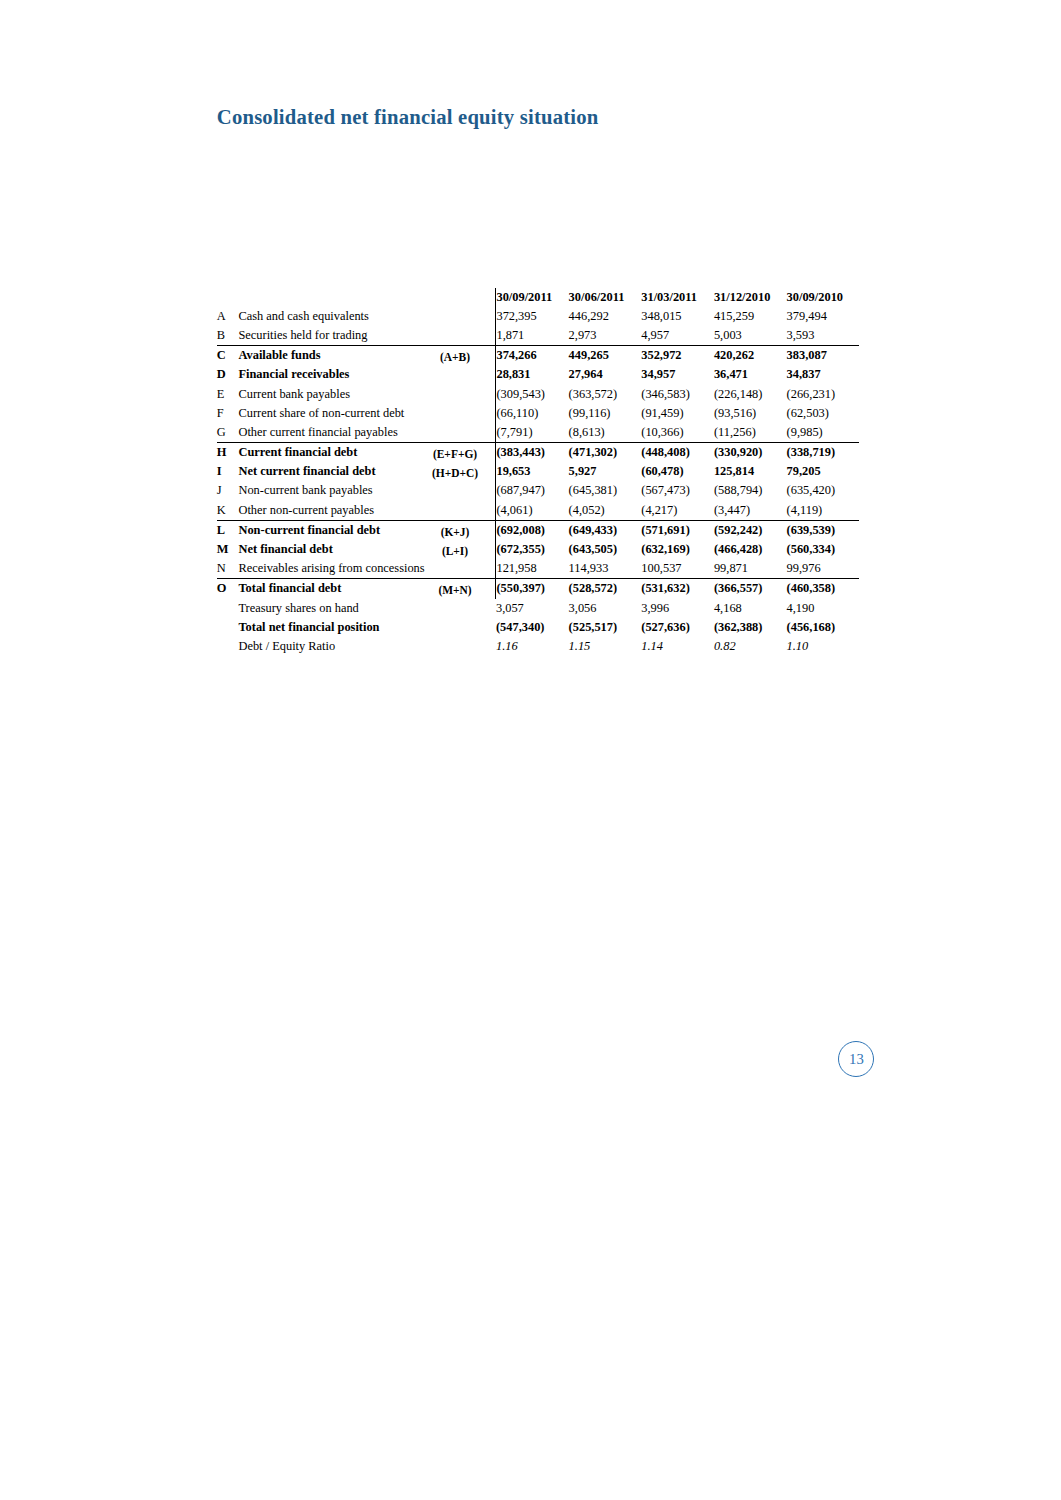Consolidated net financial equity situation
| | | | 30/09/2011 | 30/06/2011 | 31/03/2011 | 31/12/2010 | 30/09/2010 |
| --- | --- | --- | --- | --- | --- | --- | --- |
| A | Cash and cash equivalents | | 372,395 | 446,292 | 348,015 | 415,259 | 379,494 |
| B | Securities held for trading | | 1,871 | 2,973 | 4,957 | 5,003 | 3,593 |
| C | Available funds | (A+B) | 374,266 | 449,265 | 352,972 | 420,262 | 383,087 |
| D | Financial receivables | | 28,831 | 27,964 | 34,957 | 36,471 | 34,837 |
| E | Current bank payables | | (309,543) | (363,572) | (346,583) | (226,148) | (266,231) |
| F | Current share of non-current debt | | (66,110) | (99,116) | (91,459) | (93,516) | (62,503) |
| G | Other current financial payables | | (7,791) | (8,613) | (10,366) | (11,256) | (9,985) |
| H | Current financial debt | (E+F+G) | (383,443) | (471,302) | (448,408) | (330,920) | (338,719) |
| I | Net current financial debt | (H+D+C) | 19,653 | 5,927 | (60,478) | 125,814 | 79,205 |
| J | Non-current bank payables | | (687,947) | (645,381) | (567,473) | (588,794) | (635,420) |
| K | Other non-current payables | | (4,061) | (4,052) | (4,217) | (3,447) | (4,119) |
| L | Non-current financial debt | (K+J) | (692,008) | (649,433) | (571,691) | (592,242) | (639,539) |
| M | Net financial debt | (L+I) | (672,355) | (643,505) | (632,169) | (466,428) | (560,334) |
| N | Receivables arising from concessions | | 121,958 | 114,933 | 100,537 | 99,871 | 99,976 |
| O | Total financial debt | (M+N) | (550,397) | (528,572) | (531,632) | (366,557) | (460,358) |
| | Treasury shares on hand | | 3,057 | 3,056 | 3,996 | 4,168 | 4,190 |
| | Total net financial position | | (547,340) | (525,517) | (527,636) | (362,388) | (456,168) |
| | Debt / Equity Ratio | | 1.16 | 1.15 | 1.14 | 0.82 | 1.10 |
13